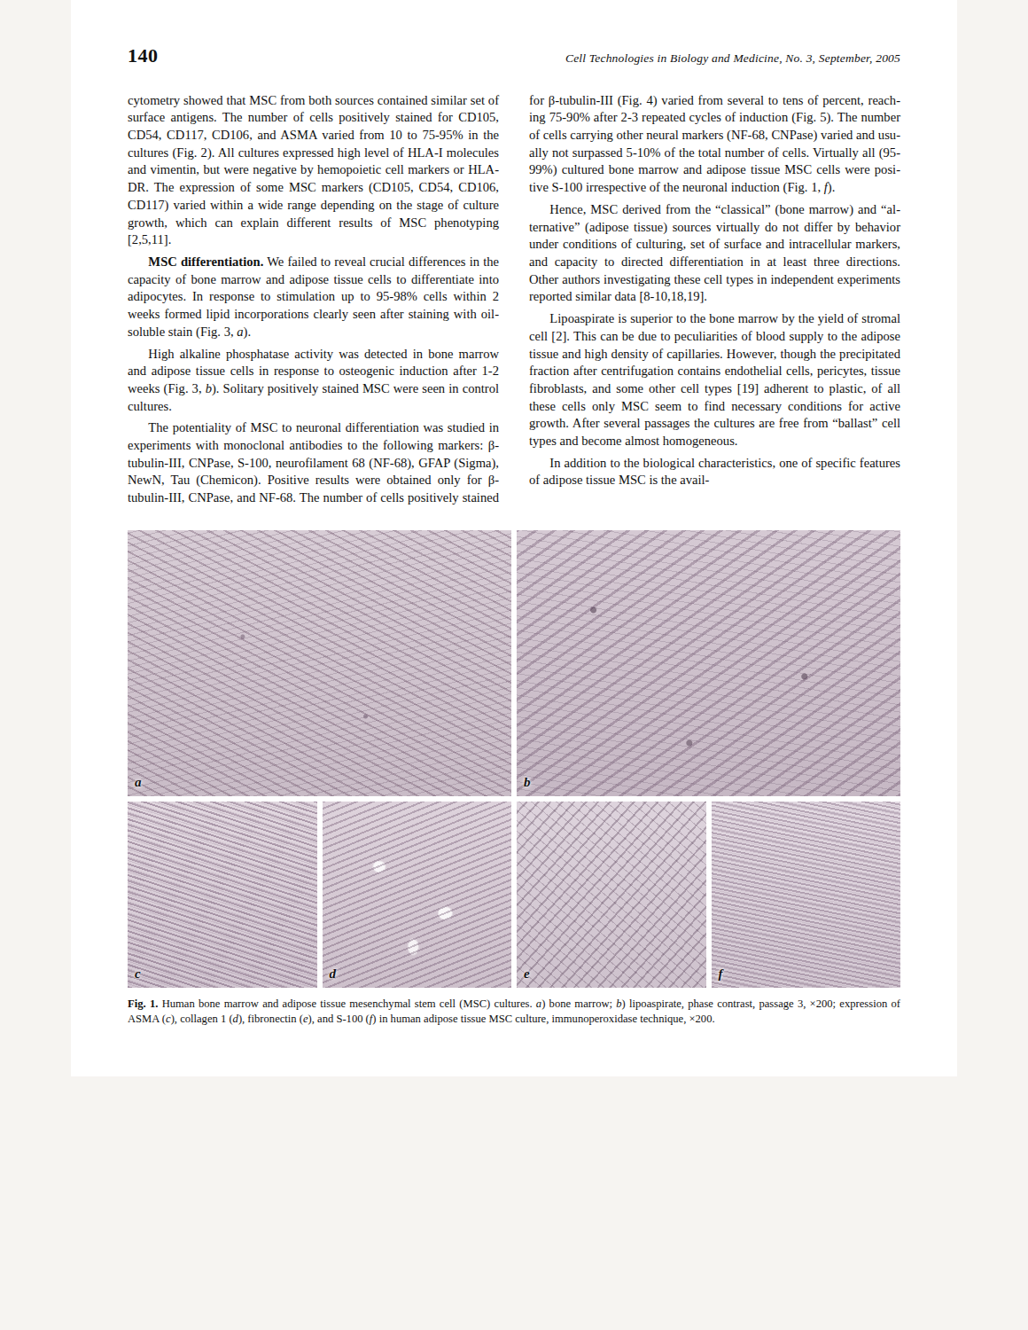140
Cell Technologies in Biology and Medicine, No. 3, September, 2005
cytometry showed that MSC from both sources contained similar set of surface antigens. The number of cells positively stained for CD105, CD54, CD117, CD106, and ASMA varied from 10 to 75-95% in the cultures (Fig. 2). All cultures expressed high level of HLA-I molecules and vimentin, but were negative by hemopoietic cell markers or HLA-DR. The expression of some MSC markers (CD105, CD54, CD106, CD117) varied within a wide range depending on the stage of culture growth, which can explain different results of MSC phenotyping [2,5,11].
MSC differentiation. We failed to reveal crucial differences in the capacity of bone marrow and adipose tissue cells to differentiate into adipocytes. In response to stimulation up to 95-98% cells within 2 weeks formed lipid incorporations clearly seen after staining with oil-soluble stain (Fig. 3, a).
High alkaline phosphatase activity was detected in bone marrow and adipose tissue cells in response to osteogenic induction after 1-2 weeks (Fig. 3, b). Solitary positively stained MSC were seen in control cultures.
The potentiality of MSC to neuronal differentiation was studied in experiments with monoclonal antibodies to the following markers: β-tubulin-III, CNPase, S-100, neurofilament 68 (NF-68), GFAP (Sigma), NewN, Tau (Chemicon). Positive results were obtained only for β-tubulin-III, CNPase, and NF-68. The number of cells positively stained for β-tubulin-III (Fig. 4) varied from several to tens of percent, reaching 75-90% after 2-3 repeated cycles of induction (Fig. 5). The number of cells carrying other neural markers (NF-68, CNPase) varied and usually not surpassed 5-10% of the total number of cells. Virtually all (95-99%) cultured bone marrow and adipose tissue MSC cells were positive S-100 irrespective of the neuronal induction (Fig. 1, f).
Hence, MSC derived from the “classical” (bone marrow) and “alternative” (adipose tissue) sources virtually do not differ by behavior under conditions of culturing, set of surface and intracellular markers, and capacity to directed differentiation in at least three directions. Other authors investigating these cell types in independent experiments reported similar data [8-10,18,19].
Lipoaspirate is superior to the bone marrow by the yield of stromal cell [2]. This can be due to peculiarities of blood supply to the adipose tissue and high density of capillaries. However, though the precipitated fraction after centrifugation contains endothelial cells, pericytes, tissue fibroblasts, and some other cell types [19] adherent to plastic, of all these cells only MSC seem to find necessary conditions for active growth. After several passages the cultures are free from “ballast” cell types and become almost homogeneous.
In addition to the biological characteristics, one of specific features of adipose tissue MSC is the avail-
a
b
c
d
e
f
Fig. 1. Human bone marrow and adipose tissue mesenchymal stem cell (MSC) cultures. a) bone marrow; b) lipoaspirate, phase contrast, passage 3, ×200; expression of ASMA (c), collagen 1 (d), fibronectin (e), and S-100 (f) in human adipose tissue MSC culture, immunoperoxidase technique, ×200.